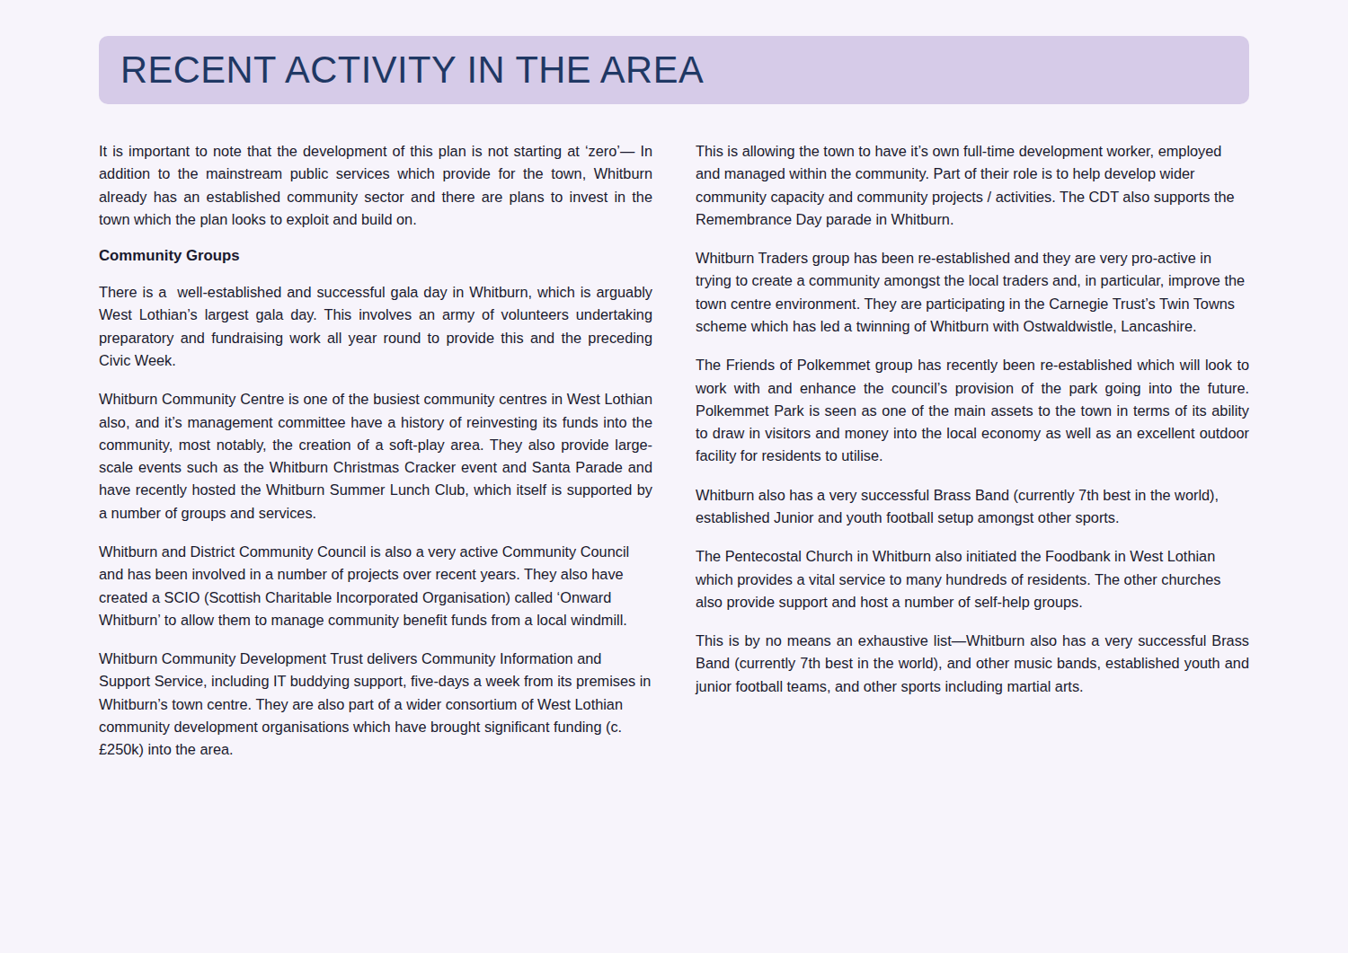RECENT ACTIVITY IN THE AREA
It is important to note that the development of this plan is not starting at ‘zero’— In addition to the mainstream public services which provide for the town, Whitburn already has an established community sector and there are plans to invest in the town which the plan looks to exploit and build on.
Community Groups
There is a well-established and successful gala day in Whitburn, which is arguably West Lothian’s largest gala day. This involves an army of volunteers undertaking preparatory and fundraising work all year round to provide this and the preceding Civic Week.
Whitburn Community Centre is one of the busiest community centres in West Lothian also, and it’s management committee have a history of reinvesting its funds into the community, most notably, the creation of a soft-play area. They also provide large-scale events such as the Whitburn Christmas Cracker event and Santa Parade and have recently hosted the Whitburn Summer Lunch Club, which itself is supported by a number of groups and services.
Whitburn and District Community Council is also a very active Community Council and has been involved in a number of projects over recent years. They also have created a SCIO (Scottish Charitable Incorporated Organisation) called ‘Onward Whitburn’ to allow them to manage community benefit funds from a local windmill.
Whitburn Community Development Trust delivers Community Information and Support Service, including IT buddying support, five-days a week from its premises in Whitburn’s town centre. They are also part of a wider consortium of West Lothian community development organisations which have brought significant funding (c. £250k) into the area.
This is allowing the town to have it’s own full-time development worker, employed and managed within the community. Part of their role is to help develop wider community capacity and community projects / activities. The CDT also supports the Remembrance Day parade in Whitburn.
Whitburn Traders group has been re-established and they are very pro-active in trying to create a community amongst the local traders and, in particular, improve the town centre environment. They are participating in the Carnegie Trust’s Twin Towns scheme which has led a twinning of Whitburn with Ostwaldwistle, Lancashire.
The Friends of Polkemmet group has recently been re-established which will look to work with and enhance the council’s provision of the park going into the future. Polkemmet Park is seen as one of the main assets to the town in terms of its ability to draw in visitors and money into the local economy as well as an excellent outdoor facility for residents to utilise.
Whitburn also has a very successful Brass Band (currently 7th best in the world), established Junior and youth football setup amongst other sports.
The Pentecostal Church in Whitburn also initiated the Foodbank in West Lothian which provides a vital service to many hundreds of residents. The other churches also provide support and host a number of self-help groups.
This is by no means an exhaustive list—Whitburn also has a very successful Brass Band (currently 7th best in the world), and other music bands, established youth and junior football teams, and other sports including martial arts.